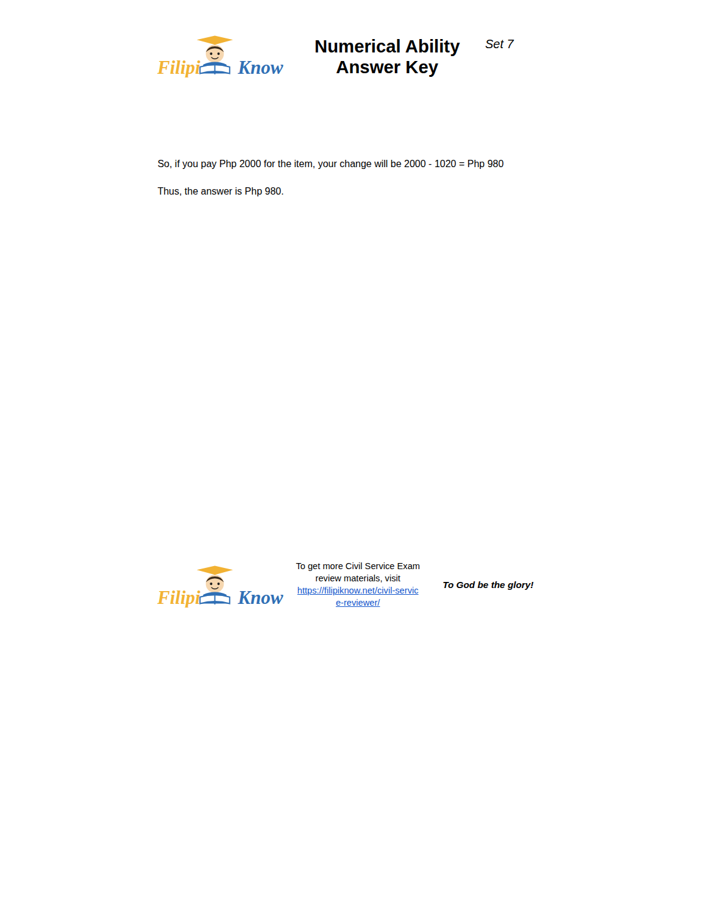Filipi Know
Numerical Ability
Answer Key
Set 7
So, if you pay Php 2000 for the item, your change will be 2000 - 1020 = Php 980
Thus, the answer is Php 980.
Filipi Know
To get more Civil Service Exam review materials, visit
https://filipiknow.net/civil-service-reviewer/
To God be the glory!